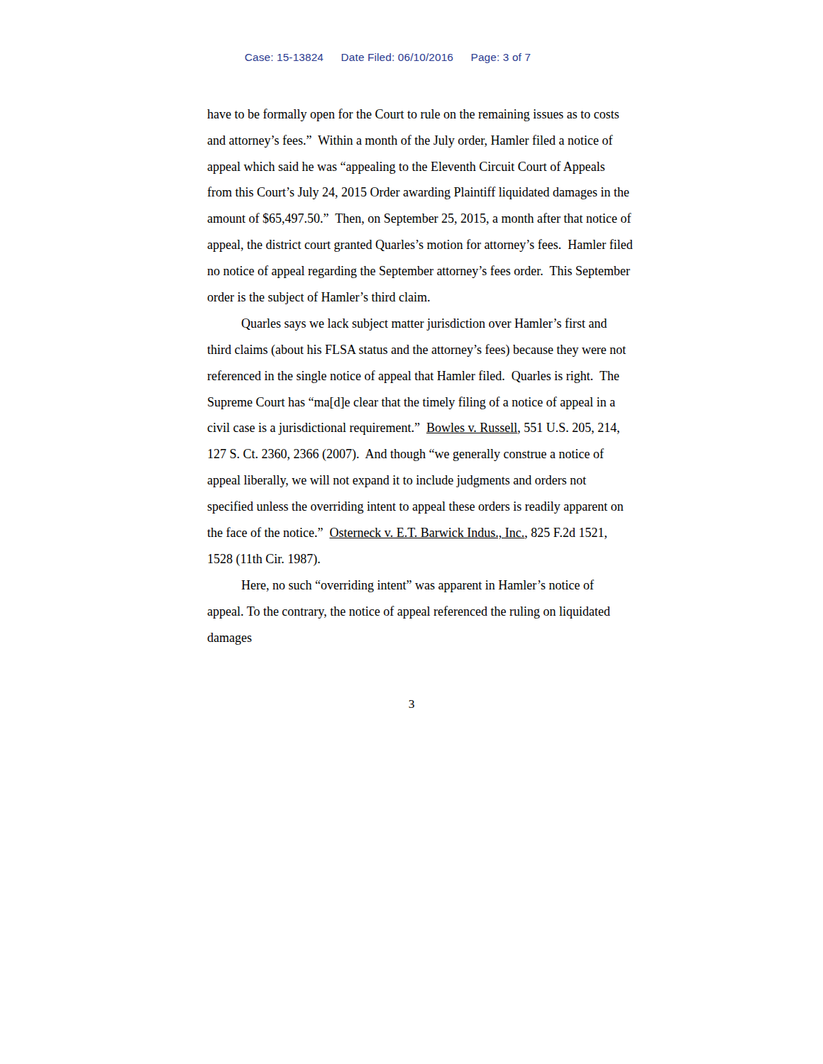Case: 15-13824 Date Filed: 06/10/2016 Page: 3 of 7
have to be formally open for the Court to rule on the remaining issues as to costs and attorney’s fees.” Within a month of the July order, Hamler filed a notice of appeal which said he was “appealing to the Eleventh Circuit Court of Appeals from this Court’s July 24, 2015 Order awarding Plaintiff liquidated damages in the amount of $65,497.50.” Then, on September 25, 2015, a month after that notice of appeal, the district court granted Quarles’s motion for attorney’s fees. Hamler filed no notice of appeal regarding the September attorney’s fees order. This September order is the subject of Hamler’s third claim.
Quarles says we lack subject matter jurisdiction over Hamler’s first and third claims (about his FLSA status and the attorney’s fees) because they were not referenced in the single notice of appeal that Hamler filed. Quarles is right. The Supreme Court has “ma[d]e clear that the timely filing of a notice of appeal in a civil case is a jurisdictional requirement.” Bowles v. Russell, 551 U.S. 205, 214, 127 S. Ct. 2360, 2366 (2007). And though “we generally construe a notice of appeal liberally, we will not expand it to include judgments and orders not specified unless the overriding intent to appeal these orders is readily apparent on the face of the notice.” Osterneck v. E.T. Barwick Indus., Inc., 825 F.2d 1521, 1528 (11th Cir. 1987).
Here, no such “overriding intent” was apparent in Hamler’s notice of appeal. To the contrary, the notice of appeal referenced the ruling on liquidated damages
3